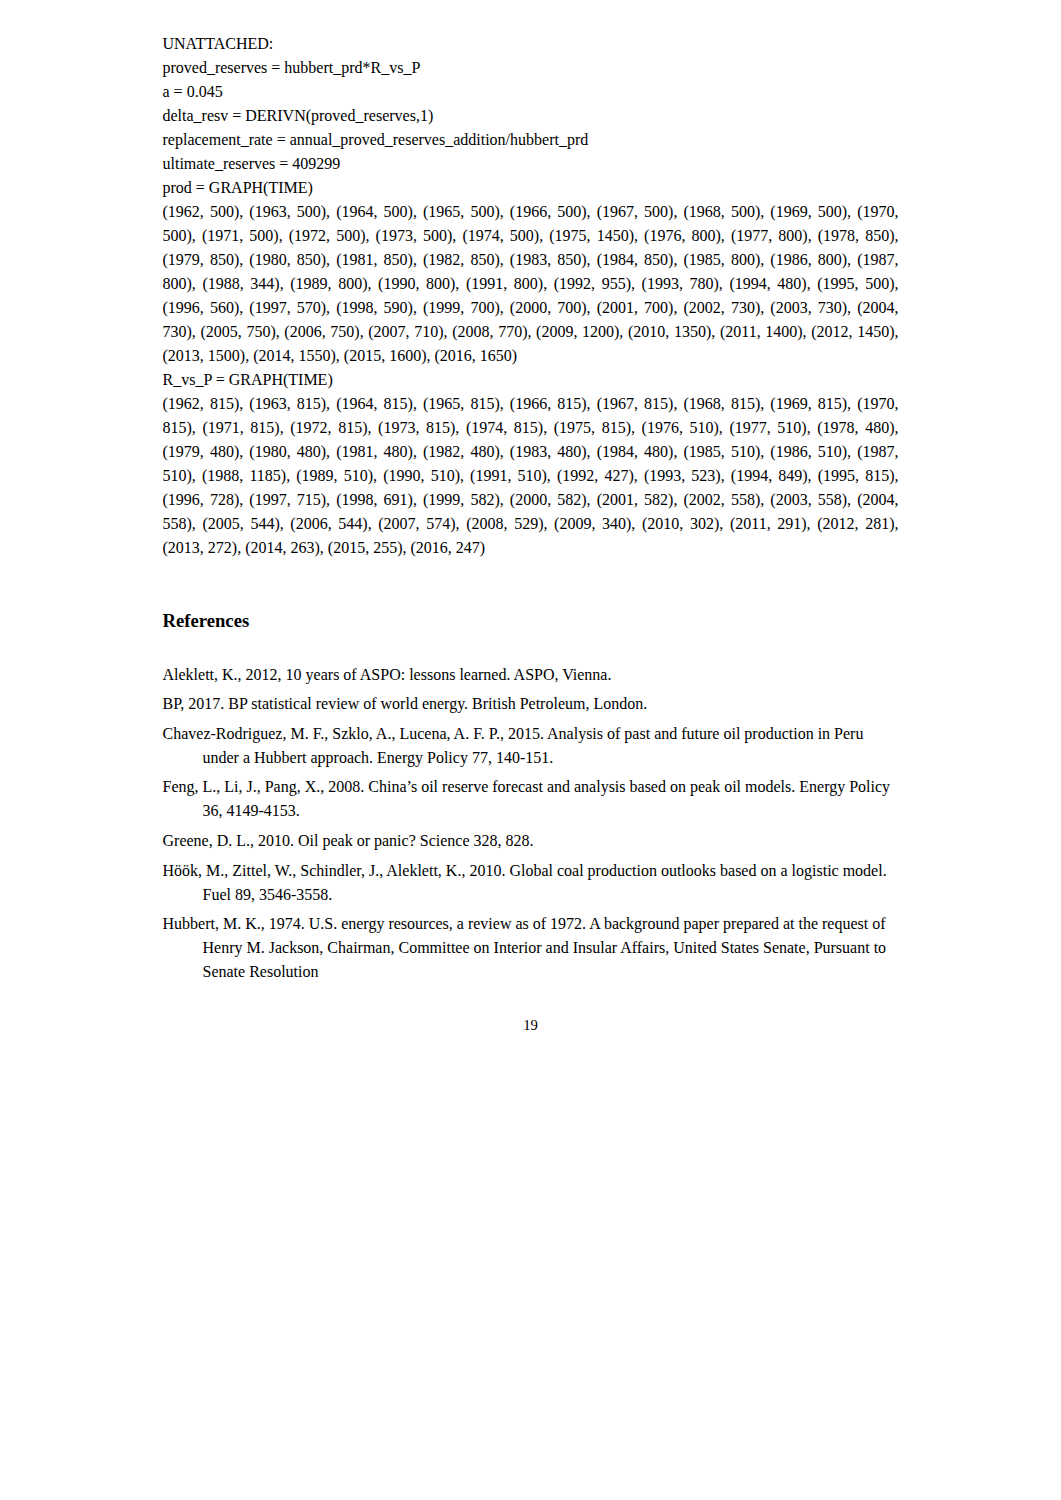UNATTACHED:
proved_reserves = hubbert_prd*R_vs_P
a = 0.045
delta_resv = DERIVN(proved_reserves,1)
replacement_rate = annual_proved_reserves_addition/hubbert_prd
ultimate_reserves = 409299
prod = GRAPH(TIME)
(1962, 500), (1963, 500), (1964, 500), (1965, 500), (1966, 500), (1967, 500), (1968, 500), (1969, 500), (1970, 500), (1971, 500), (1972, 500), (1973, 500), (1974, 500), (1975, 1450), (1976, 800), (1977, 800), (1978, 850), (1979, 850), (1980, 850), (1981, 850), (1982, 850), (1983, 850), (1984, 850), (1985, 800), (1986, 800), (1987, 800), (1988, 344), (1989, 800), (1990, 800), (1991, 800), (1992, 955), (1993, 780), (1994, 480), (1995, 500), (1996, 560), (1997, 570), (1998, 590), (1999, 700), (2000, 700), (2001, 700), (2002, 730), (2003, 730), (2004, 730), (2005, 750), (2006, 750), (2007, 710), (2008, 770), (2009, 1200), (2010, 1350), (2011, 1400), (2012, 1450), (2013, 1500), (2014, 1550), (2015, 1600), (2016, 1650)
R_vs_P = GRAPH(TIME)
(1962, 815), (1963, 815), (1964, 815), (1965, 815), (1966, 815), (1967, 815), (1968, 815), (1969, 815), (1970, 815), (1971, 815), (1972, 815), (1973, 815), (1974, 815), (1975, 815), (1976, 510), (1977, 510), (1978, 480), (1979, 480), (1980, 480), (1981, 480), (1982, 480), (1983, 480), (1984, 480), (1985, 510), (1986, 510), (1987, 510), (1988, 1185), (1989, 510), (1990, 510), (1991, 510), (1992, 427), (1993, 523), (1994, 849), (1995, 815), (1996, 728), (1997, 715), (1998, 691), (1999, 582), (2000, 582), (2001, 582), (2002, 558), (2003, 558), (2004, 558), (2005, 544), (2006, 544), (2007, 574), (2008, 529), (2009, 340), (2010, 302), (2011, 291), (2012, 281), (2013, 272), (2014, 263), (2015, 255), (2016, 247)
References
Aleklett, K., 2012, 10 years of ASPO: lessons learned. ASPO, Vienna.
BP, 2017. BP statistical review of world energy. British Petroleum, London.
Chavez-Rodriguez, M. F., Szklo, A., Lucena, A. F. P., 2015. Analysis of past and future oil production in Peru under a Hubbert approach. Energy Policy 77, 140-151.
Feng, L., Li, J., Pang, X., 2008. China’s oil reserve forecast and analysis based on peak oil models. Energy Policy 36, 4149-4153.
Greene, D. L., 2010. Oil peak or panic? Science 328, 828.
Höök, M., Zittel, W., Schindler, J., Aleklett, K., 2010. Global coal production outlooks based on a logistic model. Fuel 89, 3546-3558.
Hubbert, M. K., 1974. U.S. energy resources, a review as of 1972. A background paper prepared at the request of Henry M. Jackson, Chairman, Committee on Interior and Insular Affairs, United States Senate, Pursuant to Senate Resolution
19